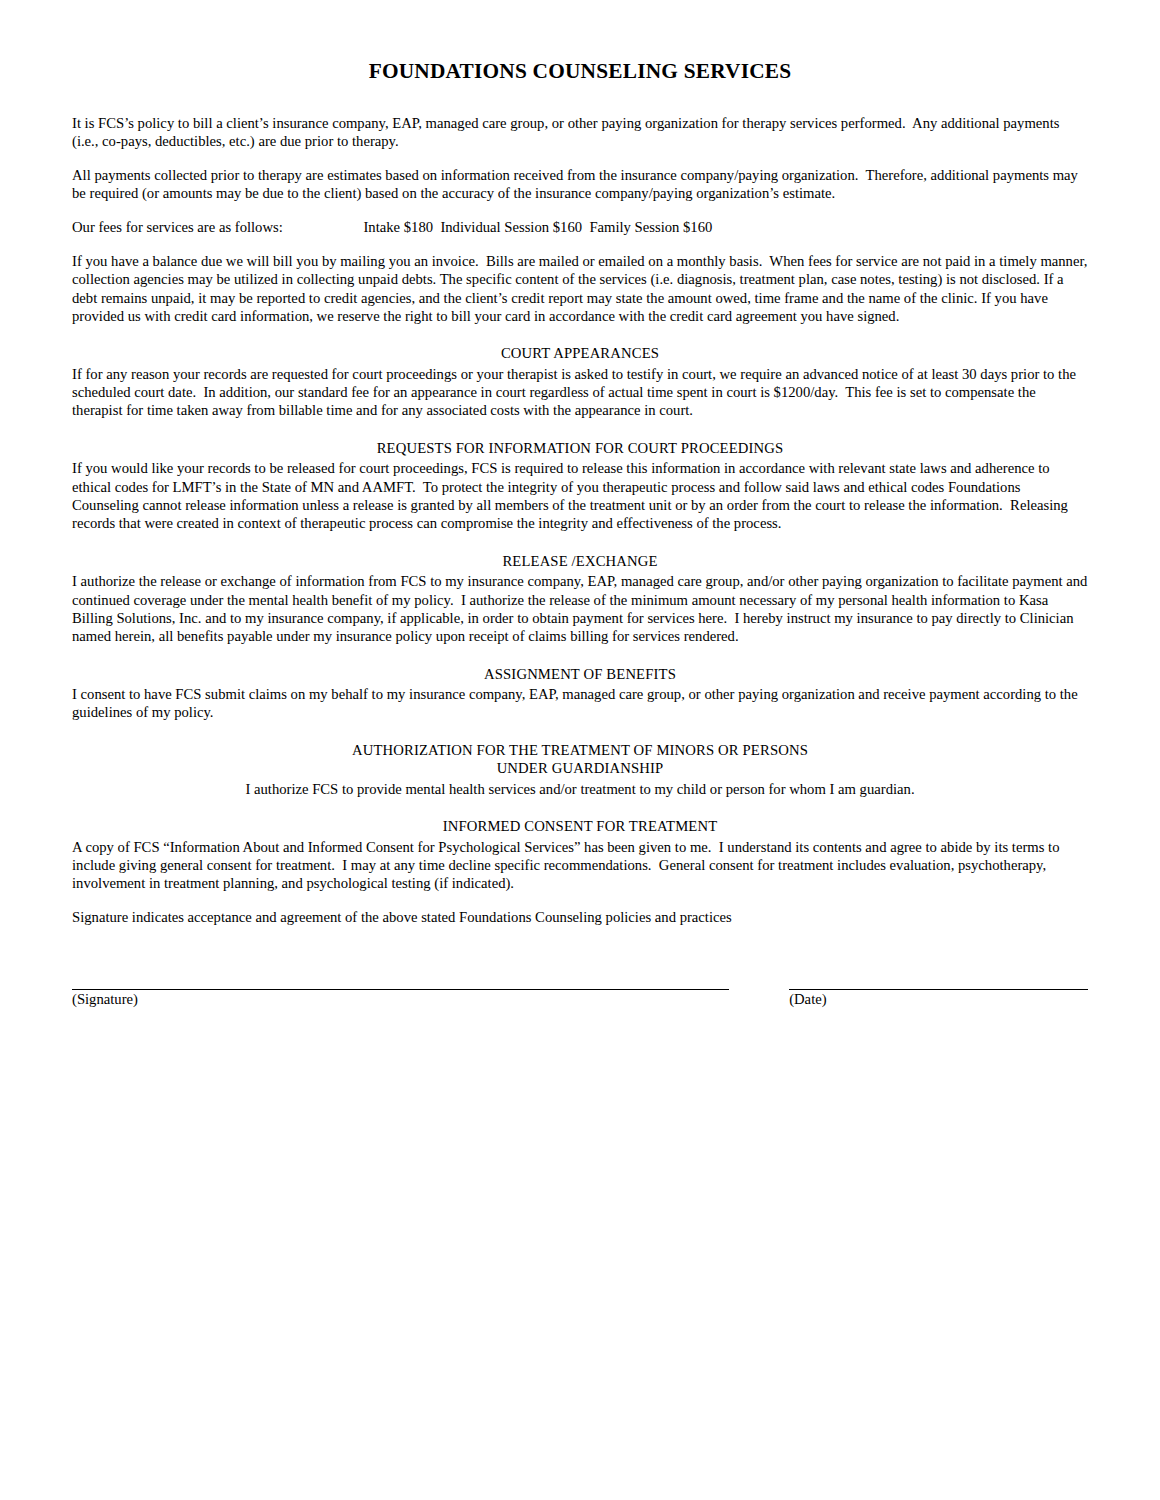FOUNDATIONS COUNSELING SERVICES
It is FCS’s policy to bill a client’s insurance company, EAP, managed care group, or other paying organization for therapy services performed. Any additional payments (i.e., co-pays, deductibles, etc.) are due prior to therapy.
All payments collected prior to therapy are estimates based on information received from the insurance company/paying organization. Therefore, additional payments may be required (or amounts may be due to the client) based on the accuracy of the insurance company/paying organization’s estimate.
Our fees for services are as follows: Intake $180 Individual Session $160 Family Session $160
If you have a balance due we will bill you by mailing you an invoice. Bills are mailed or emailed on a monthly basis. When fees for service are not paid in a timely manner, collection agencies may be utilized in collecting unpaid debts. The specific content of the services (i.e. diagnosis, treatment plan, case notes, testing) is not disclosed. If a debt remains unpaid, it may be reported to credit agencies, and the client’s credit report may state the amount owed, time frame and the name of the clinic. If you have provided us with credit card information, we reserve the right to bill your card in accordance with the credit card agreement you have signed.
COURT APPEARANCES
If for any reason your records are requested for court proceedings or your therapist is asked to testify in court, we require an advanced notice of at least 30 days prior to the scheduled court date. In addition, our standard fee for an appearance in court regardless of actual time spent in court is $1200/day. This fee is set to compensate the therapist for time taken away from billable time and for any associated costs with the appearance in court.
REQUESTS FOR INFORMATION FOR COURT PROCEEDINGS
If you would like your records to be released for court proceedings, FCS is required to release this information in accordance with relevant state laws and adherence to ethical codes for LMFT’s in the State of MN and AAMFT. To protect the integrity of you therapeutic process and follow said laws and ethical codes Foundations Counseling cannot release information unless a release is granted by all members of the treatment unit or by an order from the court to release the information. Releasing records that were created in context of therapeutic process can compromise the integrity and effectiveness of the process.
RELEASE /EXCHANGE
I authorize the release or exchange of information from FCS to my insurance company, EAP, managed care group, and/or other paying organization to facilitate payment and continued coverage under the mental health benefit of my policy. I authorize the release of the minimum amount necessary of my personal health information to Kasa Billing Solutions, Inc. and to my insurance company, if applicable, in order to obtain payment for services here. I hereby instruct my insurance to pay directly to Clinician named herein, all benefits payable under my insurance policy upon receipt of claims billing for services rendered.
ASSIGNMENT OF BENEFITS
I consent to have FCS submit claims on my behalf to my insurance company, EAP, managed care group, or other paying organization and receive payment according to the guidelines of my policy.
AUTHORIZATION FOR THE TREATMENT OF MINORS OR PERSONS
UNDER GUARDIANSHIP
I authorize FCS to provide mental health services and/or treatment to my child or person for whom I am guardian.
INFORMED CONSENT FOR TREATMENT
A copy of FCS “Information About and Informed Consent for Psychological Services” has been given to me. I understand its contents and agree to abide by its terms to include giving general consent for treatment. I may at any time decline specific recommendations. General consent for treatment includes evaluation, psychotherapy, involvement in treatment planning, and psychological testing (if indicated).
Signature indicates acceptance and agreement of the above stated Foundations Counseling policies and practices
| (Signature) | | (Date) |